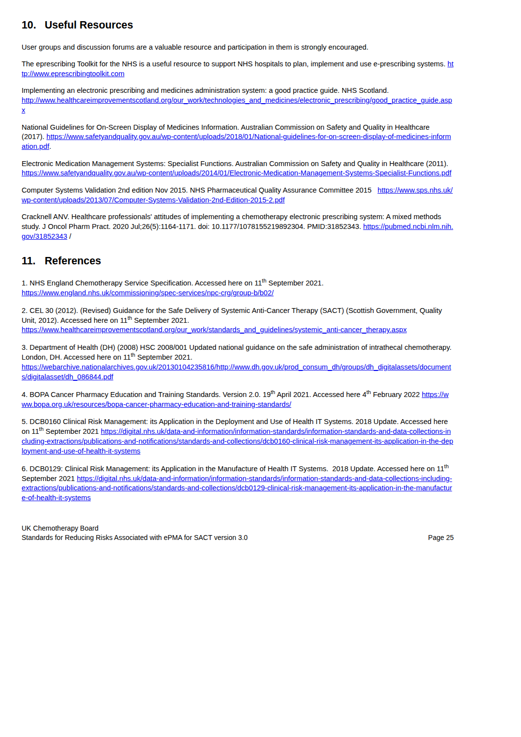10. Useful Resources
User groups and discussion forums are a valuable resource and participation in them is strongly encouraged.
The eprescribing Toolkit for the NHS is a useful resource to support NHS hospitals to plan, implement and use e-prescribing systems. http://www.eprescribingtoolkit.com
Implementing an electronic prescribing and medicines administration system: a good practice guide. NHS Scotland.
http://www.healthcareimprovementscotland.org/our_work/technologies_and_medicines/electronic_prescribing/good_practice_guide.aspx
National Guidelines for On-Screen Display of Medicines Information. Australian Commission on Safety and Quality in Healthcare (2017). https://www.safetyandquality.gov.au/wp-content/uploads/2018/01/National-guidelines-for-on-screen-display-of-medicines-information.pdf.
Electronic Medication Management Systems: Specialist Functions. Australian Commission on Safety and Quality in Healthcare (2011). https://www.safetyandquality.gov.au/wp-content/uploads/2014/01/Electronic-Medication-Management-Systems-Specialist-Functions.pdf
Computer Systems Validation 2nd edition Nov 2015. NHS Pharmaceutical Quality Assurance Committee 2015 https://www.sps.nhs.uk/wp-content/uploads/2013/07/Computer-Systems-Validation-2nd-Edition-2015-2.pdf
Cracknell ANV. Healthcare professionals' attitudes of implementing a chemotherapy electronic prescribing system: A mixed methods study. J Oncol Pharm Pract. 2020 Jul;26(5):1164-1171. doi: 10.1177/1078155219892304. PMID:31852343. https://pubmed.ncbi.nlm.nih.gov/31852343 /
11. References
1. NHS England Chemotherapy Service Specification. Accessed here on 11th September 2021.
https://www.england.nhs.uk/commissioning/spec-services/npc-crg/group-b/b02/
2. CEL 30 (2012). (Revised) Guidance for the Safe Delivery of Systemic Anti-Cancer Therapy (SACT) (Scottish Government, Quality Unit, 2012). Accessed here on 11th September 2021.
https://www.healthcareimprovementscotland.org/our_work/standards_and_guidelines/systemic_anti-cancer_therapy.aspx
3. Department of Health (DH) (2008) HSC 2008/001 Updated national guidance on the safe administration of intrathecal chemotherapy. London, DH. Accessed here on 11th September 2021.
https://webarchive.nationalarchives.gov.uk/20130104235816/http://www.dh.gov.uk/prod_consum_dh/groups/dh_digitalassets/documents/digitalasset/dh_086844.pdf
4. BOPA Cancer Pharmacy Education and Training Standards. Version 2.0. 19th April 2021. Accessed here 4th February 2022 https://www.bopa.org.uk/resources/bopa-cancer-pharmacy-education-and-training-standards/
5. DCB0160 Clinical Risk Management: its Application in the Deployment and Use of Health IT Systems. 2018 Update. Accessed here on 11th September 2021 https://digital.nhs.uk/data-and-information/information-standards/information-standards-and-data-collections-including-extractions/publications-and-notifications/standards-and-collections/dcb0160-clinical-risk-management-its-application-in-the-deployment-and-use-of-health-it-systems
6. DCB0129: Clinical Risk Management: its Application in the Manufacture of Health IT Systems. 2018 Update. Accessed here on 11th September 2021 https://digital.nhs.uk/data-and-information/information-standards/information-standards-and-data-collections-including-extractions/publications-and-notifications/standards-and-collections/dcb0129-clinical-risk-management-its-application-in-the-manufacture-of-health-it-systems
UK Chemotherapy Board Standards for Reducing Risks Associated with ePMA for SACT version 3.0
Page 25